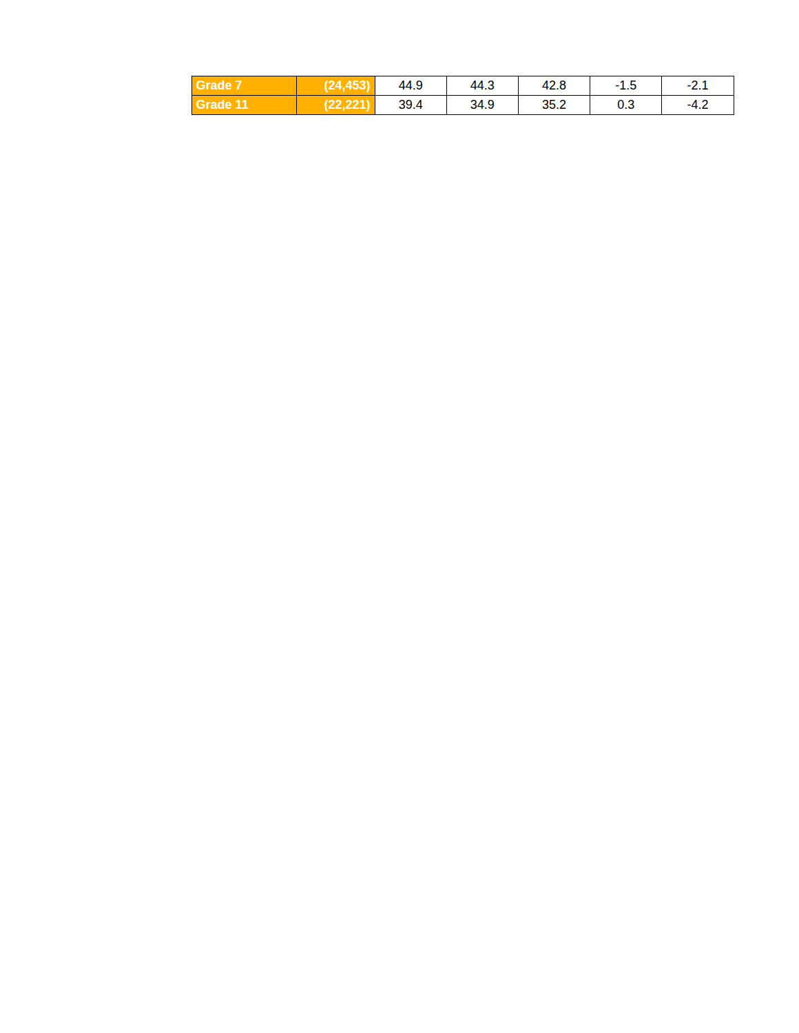| Grade 7 | (24,453) | 44.9 | 44.3 | 42.8 | -1.5 | -2.1 |
| Grade 11 | (22,221) | 39.4 | 34.9 | 35.2 | 0.3 | -4.2 |